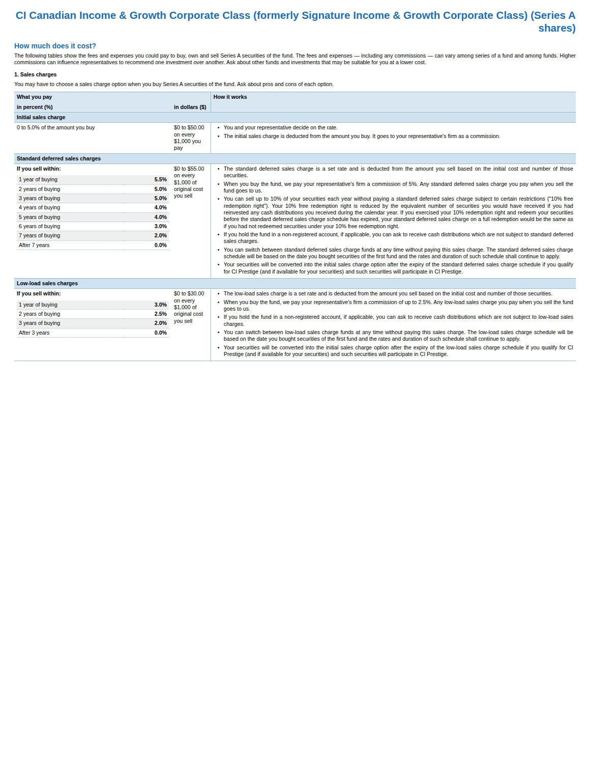CI Canadian Income & Growth Corporate Class (formerly Signature Income & Growth Corporate Class) (Series A shares)
How much does it cost?
The following tables show the fees and expenses you could pay to buy, own and sell Series A securities of the fund. The fees and expenses — including any commissions — can vary among series of a fund and among funds. Higher commissions can influence representatives to recommend one investment over another. Ask about other funds and investments that may be suitable for you at a lower cost.
1. Sales charges
You may have to choose a sales charge option when you buy Series A securities of the fund. Ask about pros and cons of each option.
| What you pay | How it works |
| --- | --- |
| in percent (%) | in dollars ($) | |
| Initial sales charge |
| 0 to 5.0% of the amount you buy | $0 to $50.00 on every $1,000 you pay | You and your representative decide on the rate. The initial sales charge is deducted from the amount you buy. It goes to your representative's firm as a commission. |
| Standard deferred sales charges |
| If you sell within: / 1 year of buying / 5.5% / / 2 years of buying / 5.0% / / 3 years of buying / 5.0% / / 4 years of buying / 4.0% / / 5 years of buying / 4.0% / / 6 years of buying / 3.0% / / 7 years of buying / 2.0% / / After 7 years / 0.0% / | $0 to $55.00 on every $1,000 of original cost you sell | The standard deferred sales charge is a set rate and is deducted from the amount you sell based on the initial cost and number of those securities. When you buy the fund, we pay your representative's firm a commission of 5%. Any standard deferred sales charge you pay when you sell the fund goes to us. You can sell up to 10% of your securities each year without paying a standard deferred sales charge subject to certain restrictions ("10% free redemption right"). Your 10% free redemption right is reduced by the equivalent number of securities you would have received if you had reinvested any cash distributions you received during the calendar year. If you exercised your 10% redemption right and redeem your securities before the standard deferred sales charge schedule has expired, your standard deferred sales charge on a full redemption would be the same as if you had not redeemed securities under your 10% free redemption right. If you hold the fund in a non-registered account, if applicable, you can ask to receive cash distributions which are not subject to standard deferred sales charges. You can switch between standard deferred sales charge funds at any time without paying this sales charge. The standard deferred sales charge schedule will be based on the date you bought securities of the first fund and the rates and duration of such schedule shall continue to apply. Your securities will be converted into the initial sales charge option after the expiry of the standard deferred sales charge schedule if you qualify for CI Prestige (and if available for your securities) and such securities will participate in CI Prestige. |
| Low-load sales charges |
| If you sell within: / 1 year of buying / 3.0% / / 2 years of buying / 2.5% / / 3 years of buying / 2.0% / / After 3 years / 0.0% / | $0 to $30.00 on every $1,000 of original cost you sell | The low-load sales charge is a set rate and is deducted from the amount you sell based on the initial cost and number of those securities. When you buy the fund, we pay your representative's firm a commission of up to 2.5%. Any low-load sales charge you pay when you sell the fund goes to us. If you hold the fund in a non-registered account, if applicable, you can ask to receive cash distributions which are not subject to low-load sales charges. You can switch between low-load sales charge funds at any time without paying this sales charge. The low-load sales charge schedule will be based on the date you bought securities of the first fund and the rates and duration of such schedule shall continue to apply. Your securities will be converted into the initial sales charge option after the expiry of the low-load sales charge schedule if you qualify for CI Prestige (and if available for your securities) and such securities will participate in CI Prestige. |